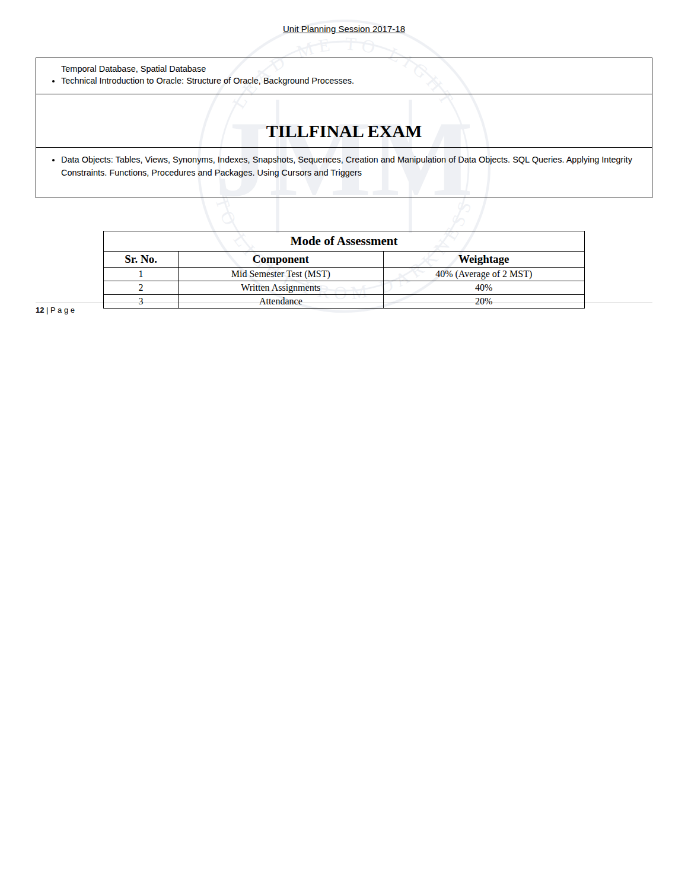LEAD ME TO LIGHT TO LIGHT FROM DARKNESS JMM
Unit Planning Session 2017-18
Temporal Database, Spatial Database
Technical Introduction to Oracle: Structure of Oracle, Background Processes.
TILLFINAL EXAM
Data Objects: Tables, Views, Synonyms, Indexes, Snapshots, Sequences, Creation and Manipulation of Data Objects. SQL Queries. Applying Integrity Constraints. Functions, Procedures and Packages. Using Cursors and Triggers
| Mode of Assessment |
| --- |
| Sr. No. | Component | Weightage |
| 1 | Mid Semester Test (MST) | 40% (Average of 2 MST) |
| 2 | Written Assignments | 40% |
| 3 | Attendance | 20% |
12 | P a g e